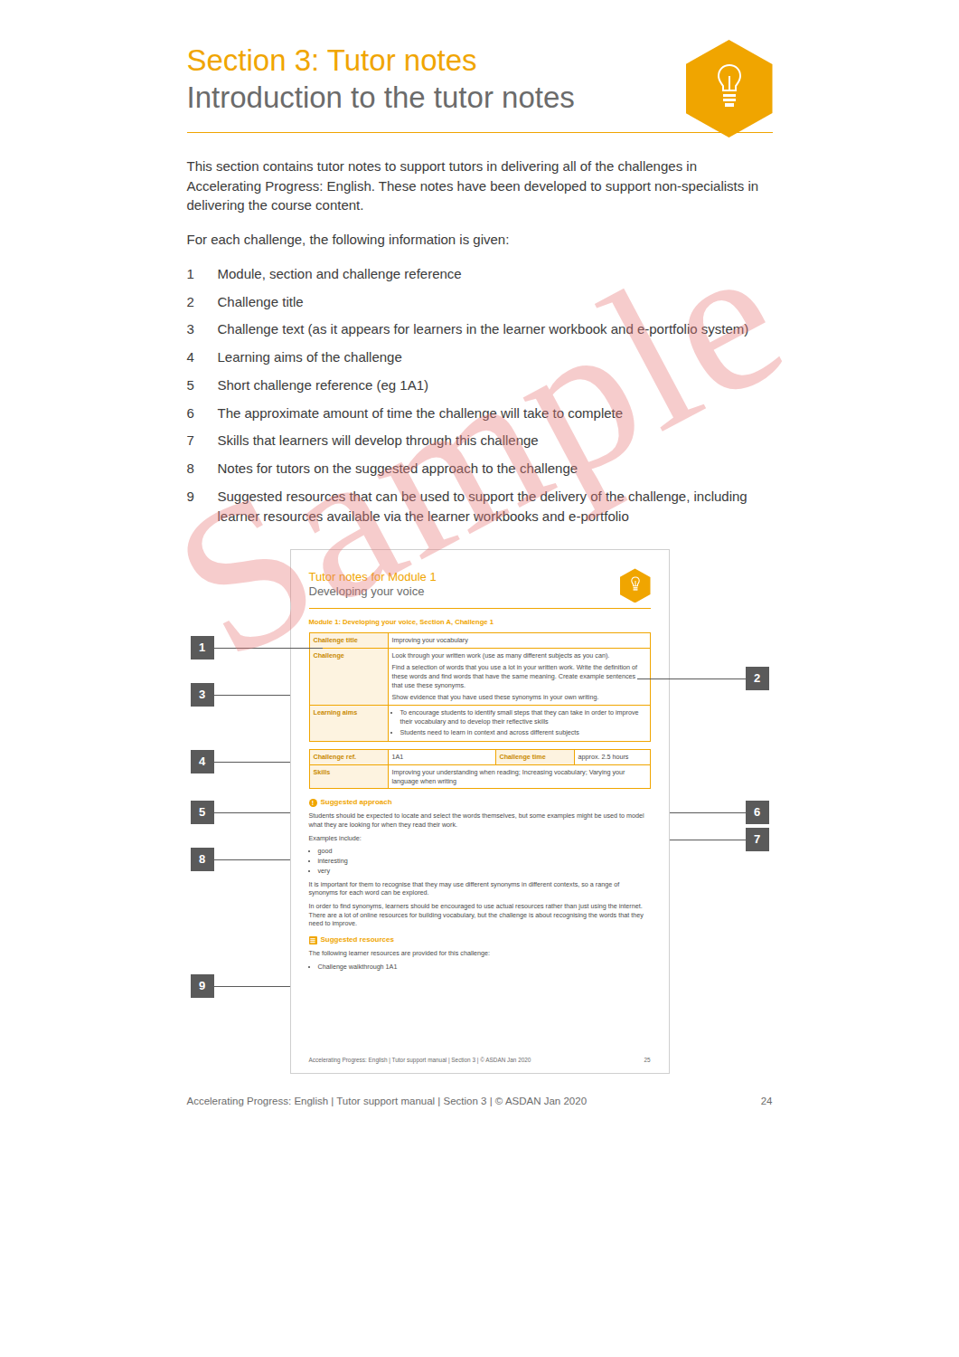Section 3: Tutor notes Introduction to the tutor notes
This section contains tutor notes to support tutors in delivering all of the challenges in Accelerating Progress: English. These notes have been developed to support non-specialists in delivering the course content.
For each challenge, the following information is given:
Module, section and challenge reference
Challenge title
Challenge text (as it appears for learners in the learner workbook and e-portfolio system)
Learning aims of the challenge
Short challenge reference (eg 1A1)
The approximate amount of time the challenge will take to complete
Skills that learners will develop through this challenge
Notes for tutors on the suggested approach to the challenge
Suggested resources that can be used to support the delivery of the challenge, including learner resources available via the learner workbooks and e-portfolio
Sample
1
3
4
5
8
9
2
6
7
Tutor notes for Module 1 Developing your voice
Module 1: Developing your voice, Section A, Challenge 1
| Challenge title | Improving your vocabulary |
| Challenge | Look through your written work (use as many different subjects as you can). Find a selection of words that you use a lot in your written work. Write the definition of these words and find words that have the same meaning. Create example sentences that use these synonyms. Show evidence that you have used these synonyms in your own writing. |
| Learning aims | To encourage students to identify small steps that they can take in order to improve their vocabulary and to develop their reflective skills Students need to learn in context and across different subjects |
| Challenge ref. | 1A1 | Challenge time | approx. 2.5 hours |
| Skills | Improving your understanding when reading; Increasing vocabulary; Varying your language when writing |
! Suggested approach
Students should be expected to locate and select the words themselves, but some examples might be used to model what they are looking for when they read their work.
Examples include:
good
interesting
very
It is important for them to recognise that they may use different synonyms in different contexts, so a range of synonyms for each word can be explored.
In order to find synonyms, learners should be encouraged to use actual resources rather than just using the internet. There are a lot of online resources for building vocabulary, but the challenge is about recognising the words that they need to improve.
☰ Suggested resources
The following learner resources are provided for this challenge:
Challenge walkthrough 1A1
Accelerating Progress: English | Tutor support manual | Section 3 | © ASDAN Jan 2020 25
Accelerating Progress: English | Tutor support manual | Section 3 | © ASDAN Jan 2020 24